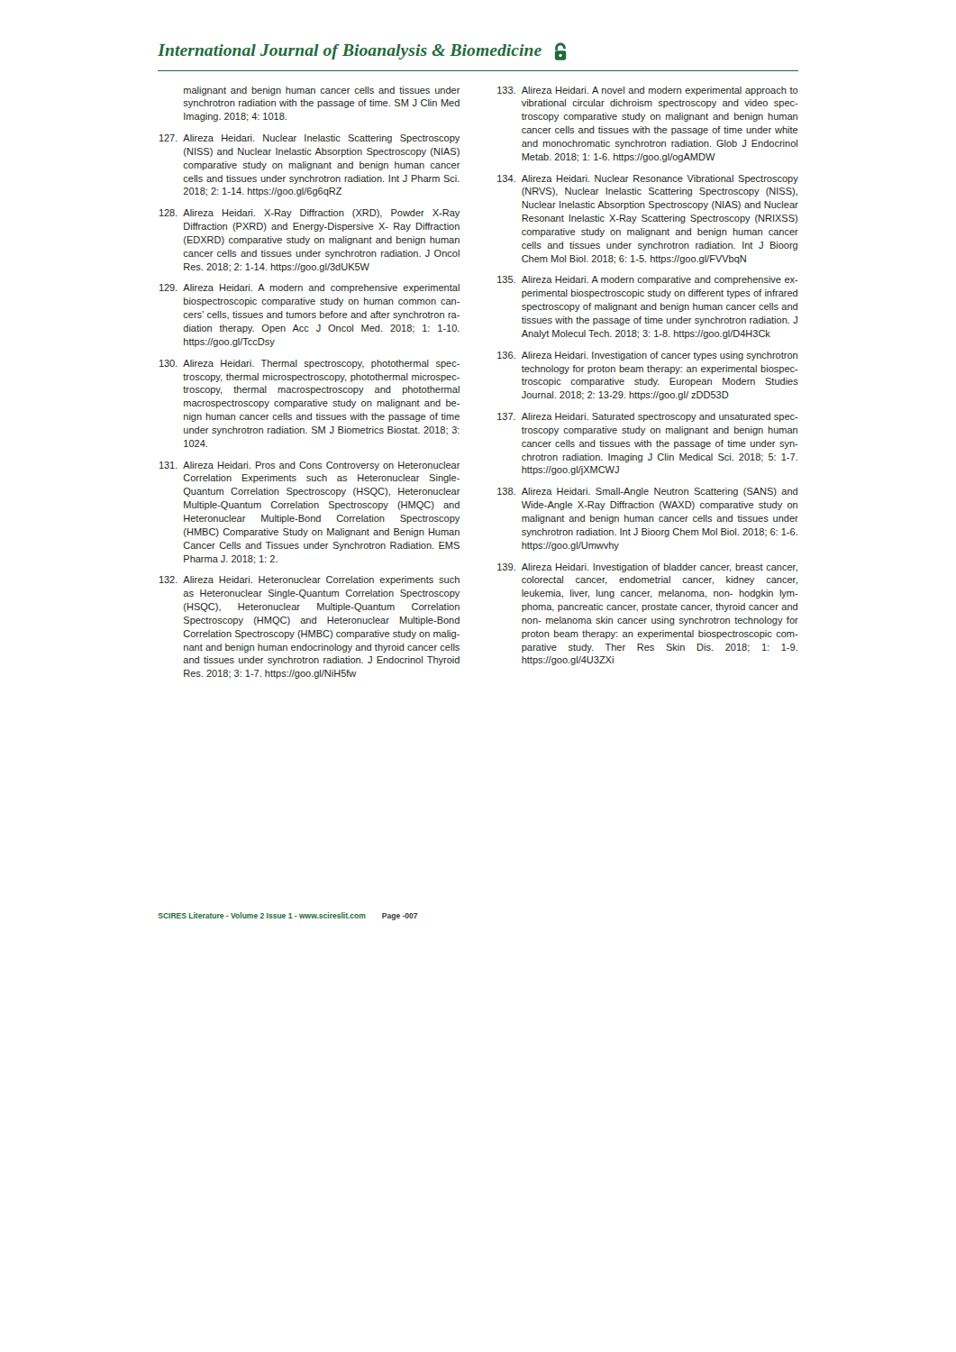International Journal of Bioanalysis & Biomedicine
malignant and benign human cancer cells and tissues under synchrotron radiation with the passage of time. SM J Clin Med Imaging. 2018; 4: 1018.
127. Alireza Heidari. Nuclear Inelastic Scattering Spectroscopy (NISS) and Nuclear Inelastic Absorption Spectroscopy (NIAS) comparative study on malignant and benign human cancer cells and tissues under synchrotron radiation. Int J Pharm Sci. 2018; 2: 1-14. https://goo.gl/6g6qRZ
128. Alireza Heidari. X-Ray Diffraction (XRD), Powder X-Ray Diffraction (PXRD) and Energy-Dispersive X- Ray Diffraction (EDXRD) comparative study on malignant and benign human cancer cells and tissues under synchrotron radiation. J Oncol Res. 2018; 2: 1-14. https://goo.gl/3dUK5W
129. Alireza Heidari. A modern and comprehensive experimental biospectroscopic comparative study on human common cancers’ cells, tissues and tumors before and after synchrotron radiation therapy. Open Acc J Oncol Med. 2018; 1: 1-10. https://goo.gl/TccDsy
130. Alireza Heidari. Thermal spectroscopy, photothermal spectroscopy, thermal microspectroscopy, photothermal microspectroscopy, thermal macrospectroscopy and photothermal macrospectroscopy comparative study on malignant and benign human cancer cells and tissues with the passage of time under synchrotron radiation. SM J Biometrics Biostat. 2018; 3: 1024.
131. Alireza Heidari. Pros and Cons Controversy on Heteronuclear Correlation Experiments such as Heteronuclear Single-Quantum Correlation Spectroscopy (HSQC), Heteronuclear Multiple-Quantum Correlation Spectroscopy (HMQC) and Heteronuclear Multiple-Bond Correlation Spectroscopy (HMBC) Comparative Study on Malignant and Benign Human Cancer Cells and Tissues under Synchrotron Radiation. EMS Pharma J. 2018; 1: 2.
132. Alireza Heidari. Heteronuclear Correlation experiments such as Heteronuclear Single-Quantum Correlation Spectroscopy (HSQC), Heteronuclear Multiple-Quantum Correlation Spectroscopy (HMQC) and Heteronuclear Multiple-Bond Correlation Spectroscopy (HMBC) comparative study on malignant and benign human endocrinology and thyroid cancer cells and tissues under synchrotron radiation. J Endocrinol Thyroid Res. 2018; 3: 1-7. https://goo.gl/NiH5fw
133. Alireza Heidari. A novel and modern experimental approach to vibrational circular dichroism spectroscopy and video spectroscopy comparative study on malignant and benign human cancer cells and tissues with the passage of time under white and monochromatic synchrotron radiation. Glob J Endocrinol Metab. 2018; 1: 1-6. https://goo.gl/ogAMDW
134. Alireza Heidari. Nuclear Resonance Vibrational Spectroscopy (NRVS), Nuclear Inelastic Scattering Spectroscopy (NISS), Nuclear Inelastic Absorption Spectroscopy (NIAS) and Nuclear Resonant Inelastic X-Ray Scattering Spectroscopy (NRIXSS) comparative study on malignant and benign human cancer cells and tissues under synchrotron radiation. Int J Bioorg Chem Mol Biol. 2018; 6: 1-5. https://goo.gl/FVVbqN
135. Alireza Heidari. A modern comparative and comprehensive experimental biospectroscopic study on different types of infrared spectroscopy of malignant and benign human cancer cells and tissues with the passage of time under synchrotron radiation. J Analyt Molecul Tech. 2018; 3: 1-8. https://goo.gl/D4H3Ck
136. Alireza Heidari. Investigation of cancer types using synchrotron technology for proton beam therapy: an experimental biospectroscopic comparative study. European Modern Studies Journal. 2018; 2: 13-29. https://goo.gl/ zDD53D
137. Alireza Heidari. Saturated spectroscopy and unsaturated spectroscopy comparative study on malignant and benign human cancer cells and tissues with the passage of time under synchrotron radiation. Imaging J Clin Medical Sci. 2018; 5: 1-7. https://goo.gl/jXMCWJ
138. Alireza Heidari. Small-Angle Neutron Scattering (SANS) and Wide-Angle X-Ray Diffraction (WAXD) comparative study on malignant and benign human cancer cells and tissues under synchrotron radiation. Int J Bioorg Chem Mol Biol. 2018; 6: 1-6. https://goo.gl/Umwvhy
139. Alireza Heidari. Investigation of bladder cancer, breast cancer, colorectal cancer, endometrial cancer, kidney cancer, leukemia, liver, lung cancer, melanoma, non- hodgkin lymphoma, pancreatic cancer, prostate cancer, thyroid cancer and non- melanoma skin cancer using synchrotron technology for proton beam therapy: an experimental biospectroscopic comparative study. Ther Res Skin Dis. 2018; 1: 1-9. https://goo.gl/4U3ZXi
SCIRES Literature - Volume 2 Issue 1 - www.scireslit.com
Page -007